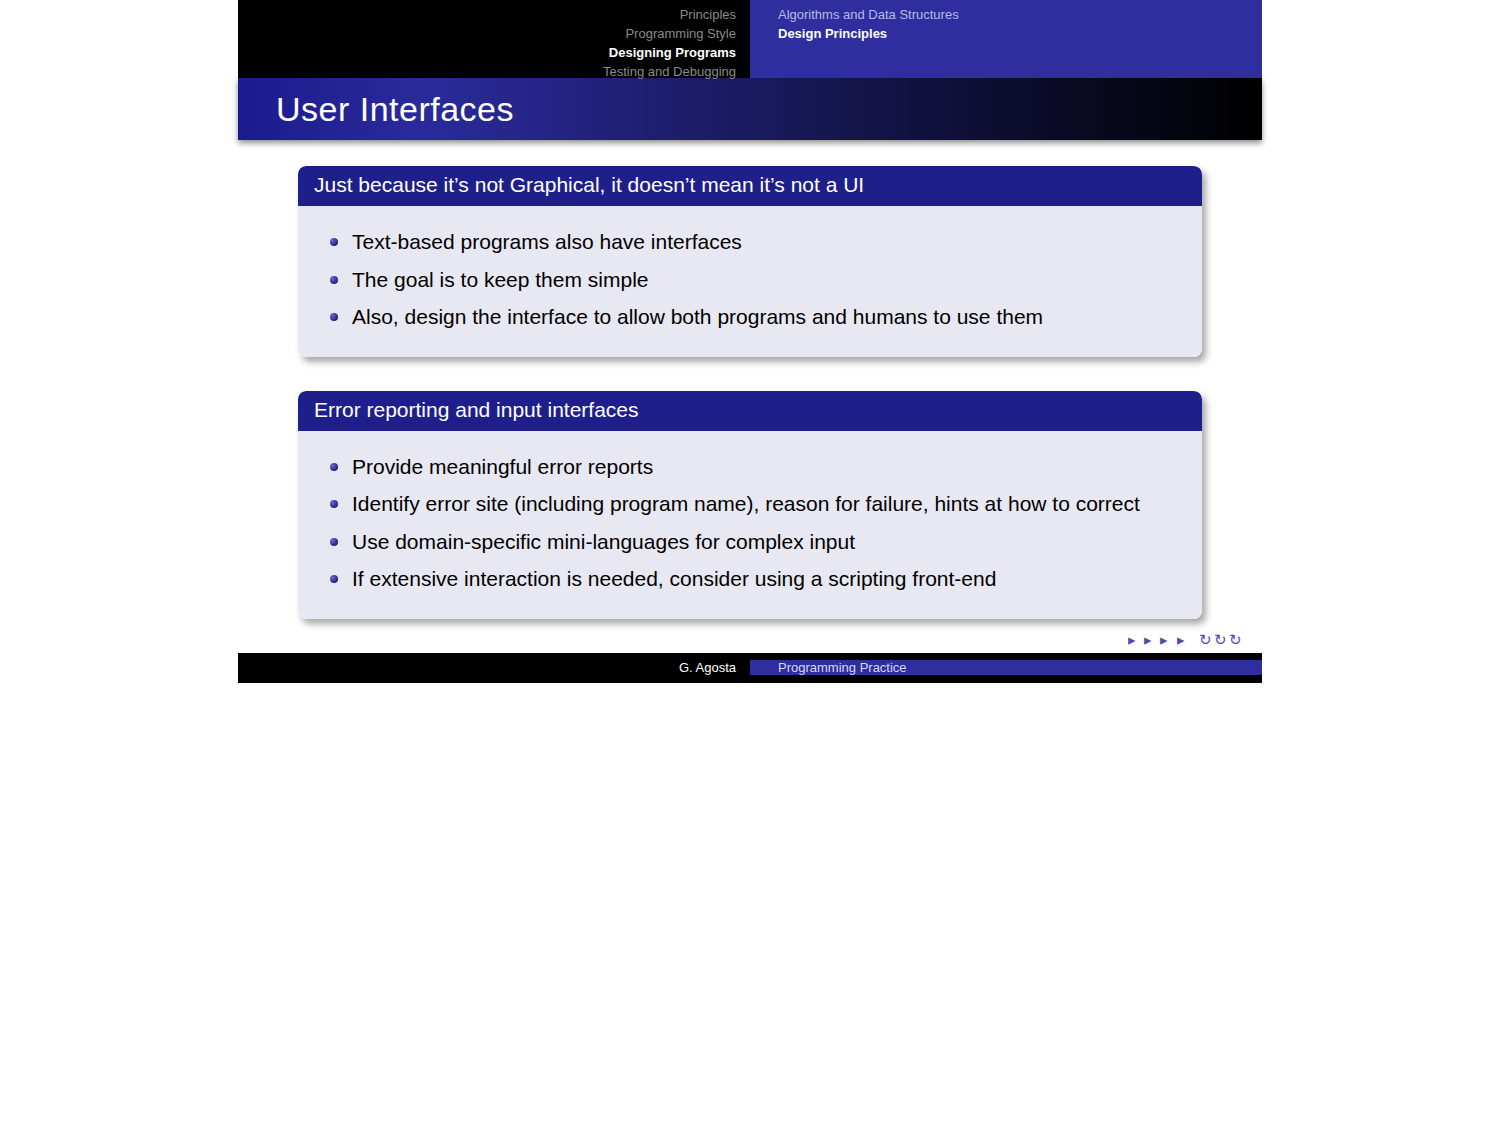Principles
Programming Style
Designing Programs
Testing and Debugging
Algorithms and Data Structures
Design Principles
User Interfaces
Just because it’s not Graphical, it doesn’t mean it’s not a UI
Text-based programs also have interfaces
The goal is to keep them simple
Also, design the interface to allow both programs and humans to use them
Error reporting and input interfaces
Provide meaningful error reports
Identify error site (including program name), reason for failure, hints at how to correct
Use domain-specific mini-languages for complex input
If extensive interaction is needed, consider using a scripting front-end
▸ ▸ ▸ ▸ ↻↻↻
G. Agosta
Programming Practice